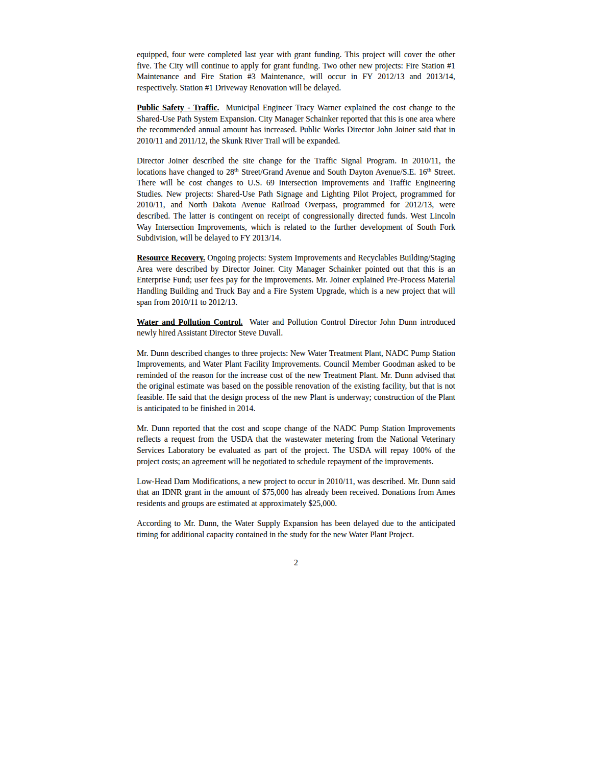equipped, four were completed last year with grant funding. This project will cover the other five. The City will continue to apply for grant funding. Two other new projects: Fire Station #1 Maintenance and Fire Station #3 Maintenance, will occur in FY 2012/13 and 2013/14, respectively. Station #1 Driveway Renovation will be delayed.
Public Safety - Traffic. Municipal Engineer Tracy Warner explained the cost change to the Shared-Use Path System Expansion. City Manager Schainker reported that this is one area where the recommended annual amount has increased. Public Works Director John Joiner said that in 2010/11 and 2011/12, the Skunk River Trail will be expanded.
Director Joiner described the site change for the Traffic Signal Program. In 2010/11, the locations have changed to 28th Street/Grand Avenue and South Dayton Avenue/S.E. 16th Street. There will be cost changes to U.S. 69 Intersection Improvements and Traffic Engineering Studies. New projects: Shared-Use Path Signage and Lighting Pilot Project, programmed for 2010/11, and North Dakota Avenue Railroad Overpass, programmed for 2012/13, were described. The latter is contingent on receipt of congressionally directed funds. West Lincoln Way Intersection Improvements, which is related to the further development of South Fork Subdivision, will be delayed to FY 2013/14.
Resource Recovery. Ongoing projects: System Improvements and Recyclables Building/Staging Area were described by Director Joiner. City Manager Schainker pointed out that this is an Enterprise Fund; user fees pay for the improvements. Mr. Joiner explained Pre-Process Material Handling Building and Truck Bay and a Fire System Upgrade, which is a new project that will span from 2010/11 to 2012/13.
Water and Pollution Control. Water and Pollution Control Director John Dunn introduced newly hired Assistant Director Steve Duvall.
Mr. Dunn described changes to three projects: New Water Treatment Plant, NADC Pump Station Improvements, and Water Plant Facility Improvements. Council Member Goodman asked to be reminded of the reason for the increase cost of the new Treatment Plant. Mr. Dunn advised that the original estimate was based on the possible renovation of the existing facility, but that is not feasible. He said that the design process of the new Plant is underway; construction of the Plant is anticipated to be finished in 2014.
Mr. Dunn reported that the cost and scope change of the NADC Pump Station Improvements reflects a request from the USDA that the wastewater metering from the National Veterinary Services Laboratory be evaluated as part of the project. The USDA will repay 100% of the project costs; an agreement will be negotiated to schedule repayment of the improvements.
Low-Head Dam Modifications, a new project to occur in 2010/11, was described. Mr. Dunn said that an IDNR grant in the amount of $75,000 has already been received. Donations from Ames residents and groups are estimated at approximately $25,000.
According to Mr. Dunn, the Water Supply Expansion has been delayed due to the anticipated timing for additional capacity contained in the study for the new Water Plant Project.
2